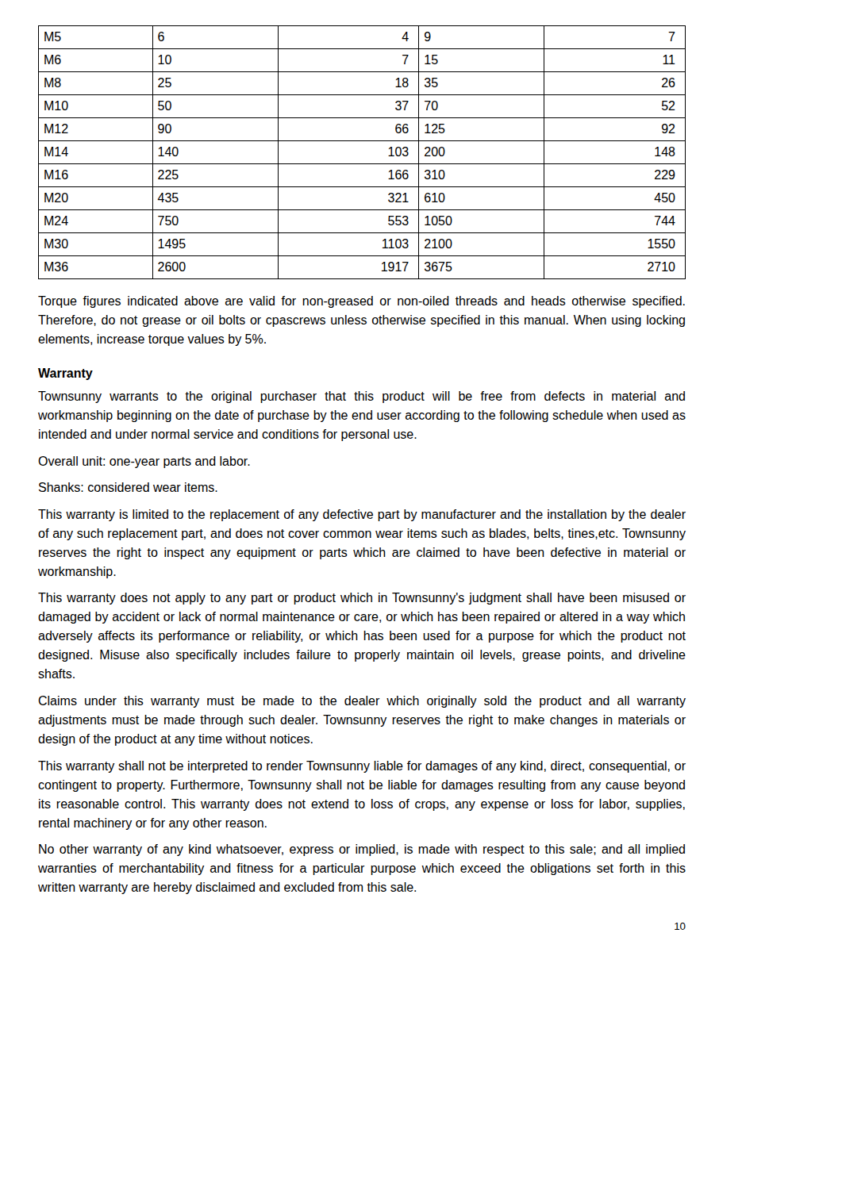| M5 | 6 | 4 | 9 | 7 |
| M6 | 10 | 7 | 15 | 11 |
| M8 | 25 | 18 | 35 | 26 |
| M10 | 50 | 37 | 70 | 52 |
| M12 | 90 | 66 | 125 | 92 |
| M14 | 140 | 103 | 200 | 148 |
| M16 | 225 | 166 | 310 | 229 |
| M20 | 435 | 321 | 610 | 450 |
| M24 | 750 | 553 | 1050 | 744 |
| M30 | 1495 | 1103 | 2100 | 1550 |
| M36 | 2600 | 1917 | 3675 | 2710 |
Torque figures indicated above are valid for non-greased or non-oiled threads and heads otherwise specified. Therefore, do not grease or oil bolts or cpascrews unless otherwise specified in this manual. When using locking elements, increase torque values by 5%.
Warranty
Townsunny warrants to the original purchaser that this product will be free from defects in material and workmanship beginning on the date of purchase by the end user according to the following schedule when used as intended and under normal service and conditions for personal use.
Overall unit: one-year parts and labor.
Shanks: considered wear items.
This warranty is limited to the replacement of any defective part by manufacturer and the installation by the dealer of any such replacement part, and does not cover common wear items such as blades, belts, tines,etc. Townsunny reserves the right to inspect any equipment or parts which are claimed to have been defective in material or workmanship.
This warranty does not apply to any part or product which in Townsunny's judgment shall have been misused or damaged by accident or lack of normal maintenance or care, or which has been repaired or altered in a way which adversely affects its performance or reliability, or which has been used for a purpose for which the product not designed. Misuse also specifically includes failure to properly maintain oil levels, grease points, and driveline shafts.
Claims under this warranty must be made to the dealer which originally sold the product and all warranty adjustments must be made through such dealer. Townsunny reserves the right to make changes in materials or design of the product at any time without notices.
This warranty shall not be interpreted to render Townsunny liable for damages of any kind, direct, consequential, or contingent to property. Furthermore, Townsunny shall not be liable for damages resulting from any cause beyond its reasonable control. This warranty does not extend to loss of crops, any expense or loss for labor, supplies, rental machinery or for any other reason.
No other warranty of any kind whatsoever, express or implied, is made with respect to this sale; and all implied warranties of merchantability and fitness for a particular purpose which exceed the obligations set forth in this written warranty are hereby disclaimed and excluded from this sale.
10